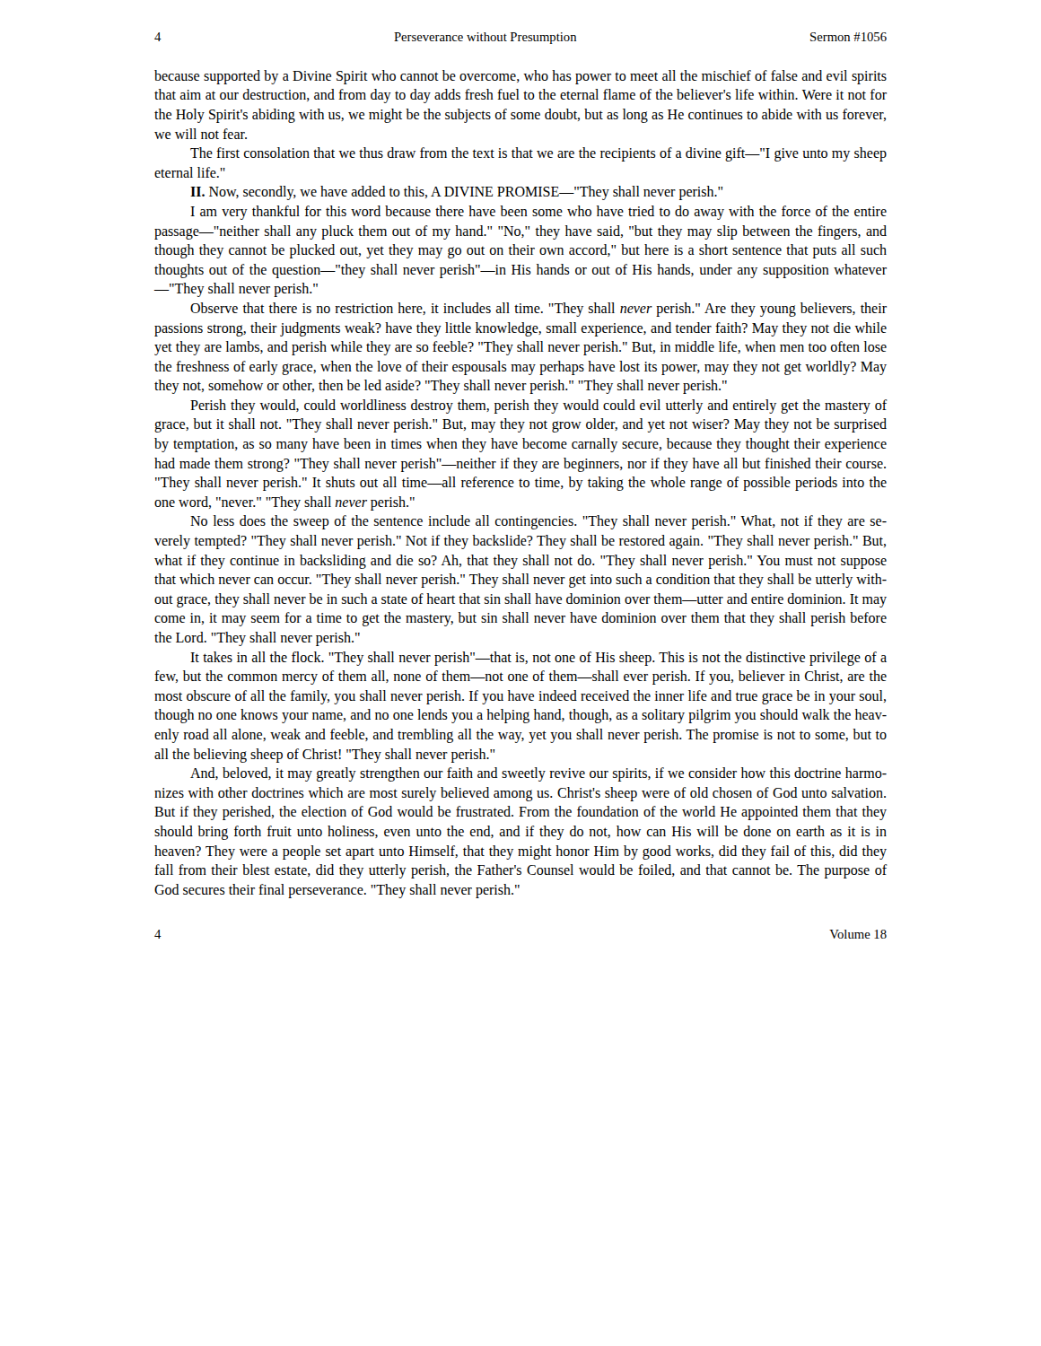4 Perseverance without Presumption Sermon #1056
because supported by a Divine Spirit who cannot be overcome, who has power to meet all the mischief of false and evil spirits that aim at our destruction, and from day to day adds fresh fuel to the eternal flame of the believer's life within. Were it not for the Holy Spirit's abiding with us, we might be the subjects of some doubt, but as long as He continues to abide with us forever, we will not fear.
The first consolation that we thus draw from the text is that we are the recipients of a divine gift—"I give unto my sheep eternal life."
II. Now, secondly, we have added to this, A DIVINE PROMISE—"They shall never perish."
I am very thankful for this word because there have been some who have tried to do away with the force of the entire passage—"neither shall any pluck them out of my hand." "No," they have said, "but they may slip between the fingers, and though they cannot be plucked out, yet they may go out on their own accord," but here is a short sentence that puts all such thoughts out of the question—"they shall never perish"—in His hands or out of His hands, under any supposition whatever—"They shall never perish."
Observe that there is no restriction here, it includes all time. "They shall never perish." Are they young believers, their passions strong, their judgments weak? have they little knowledge, small experience, and tender faith? May they not die while yet they are lambs, and perish while they are so feeble? "They shall never perish." But, in middle life, when men too often lose the freshness of early grace, when the love of their espousals may perhaps have lost its power, may they not get worldly? May they not, somehow or other, then be led aside? "They shall never perish." "They shall never perish."
Perish they would, could worldliness destroy them, perish they would could evil utterly and entirely get the mastery of grace, but it shall not. "They shall never perish." But, may they not grow older, and yet not wiser? May they not be surprised by temptation, as so many have been in times when they have become carnally secure, because they thought their experience had made them strong? "They shall never perish"—neither if they are beginners, nor if they have all but finished their course. "They shall never perish." It shuts out all time—all reference to time, by taking the whole range of possible periods into the one word, "never." "They shall never perish."
No less does the sweep of the sentence include all contingencies. "They shall never perish." What, not if they are severely tempted? "They shall never perish." Not if they backslide? They shall be restored again. "They shall never perish." But, what if they continue in backsliding and die so? Ah, that they shall not do. "They shall never perish." You must not suppose that which never can occur. "They shall never perish." They shall never get into such a condition that they shall be utterly without grace, they shall never be in such a state of heart that sin shall have dominion over them—utter and entire dominion. It may come in, it may seem for a time to get the mastery, but sin shall never have dominion over them that they shall perish before the Lord. "They shall never perish."
It takes in all the flock. "They shall never perish"—that is, not one of His sheep. This is not the distinctive privilege of a few, but the common mercy of them all, none of them—not one of them—shall ever perish. If you, believer in Christ, are the most obscure of all the family, you shall never perish. If you have indeed received the inner life and true grace be in your soul, though no one knows your name, and no one lends you a helping hand, though, as a solitary pilgrim you should walk the heavenly road all alone, weak and feeble, and trembling all the way, yet you shall never perish. The promise is not to some, but to all the believing sheep of Christ! "They shall never perish."
And, beloved, it may greatly strengthen our faith and sweetly revive our spirits, if we consider how this doctrine harmonizes with other doctrines which are most surely believed among us. Christ's sheep were of old chosen of God unto salvation. But if they perished, the election of God would be frustrated. From the foundation of the world He appointed them that they should bring forth fruit unto holiness, even unto the end, and if they do not, how can His will be done on earth as it is in heaven? They were a people set apart unto Himself, that they might honor Him by good works, did they fail of this, did they fall from their blest estate, did they utterly perish, the Father's Counsel would be foiled, and that cannot be. The purpose of God secures their final perseverance. "They shall never perish."
4 Volume 18